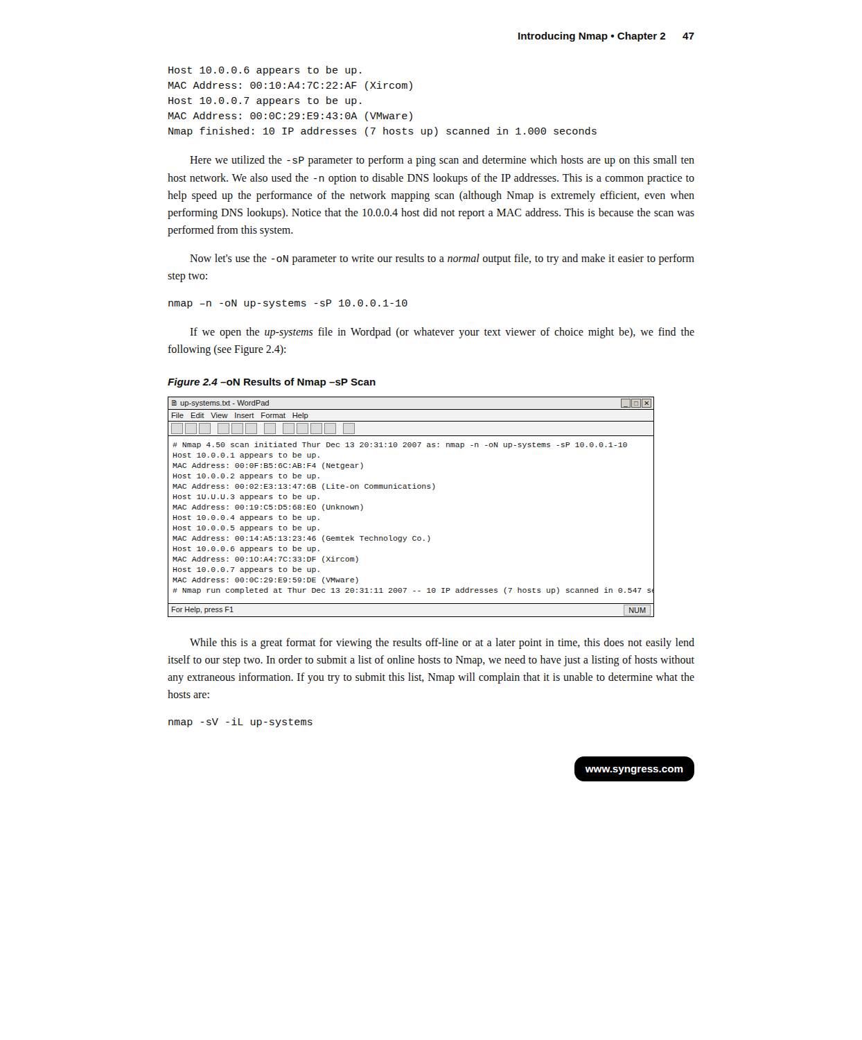Introducing Nmap • Chapter 247
Host 10.0.0.6 appears to be up.
MAC Address: 00:10:A4:7C:22:AF (Xircom)
Host 10.0.0.7 appears to be up.
MAC Address: 00:0C:29:E9:43:0A (VMware)
Nmap finished: 10 IP addresses (7 hosts up) scanned in 1.000 seconds
Here we utilized the -sP parameter to perform a ping scan and determine which hosts are up on this small ten host network. We also used the -n option to disable DNS lookups of the IP addresses. This is a common practice to help speed up the performance of the network mapping scan (although Nmap is extremely efficient, even when performing DNS lookups). Notice that the 10.0.0.4 host did not report a MAC address. This is because the scan was performed from this system.
Now let's use the -oN parameter to write our results to a normal output file, to try and make it easier to perform step two:
nmap –n -oN up-systems -sP 10.0.0.1-10
If we open the up-systems file in Wordpad (or whatever your text viewer of choice might be), we find the following (see Figure 2.4):
Figure 2.4 –oN Results of Nmap –sP Scan
🗎 up-systems.txt - WordPad _□✕
File Edit View Insert Format Help
# Nmap 4.50 scan initiated Thur Dec 13 20:31:10 2007 as: nmap -n -oN up-systems -sP 10.0.0.1-10 Host 10.0.0.1 appears to be up. MAC Address: 00:0F:B5:6C:AB:F4 (Netgear) Host 10.0.0.2 appears to be up. MAC Address: 00:02:E3:13:47:6B (Lite-on Communications) Host 1U.U.U.3 appears to be up. MAC Address: 00:19:C5:D5:68:EO (Unknown) Host 10.0.0.4 appears to be up. Host 10.0.0.5 appears to be up. MAC Address: 00:14:A5:13:23:46 (Gemtek Technology Co.) Host 10.0.0.6 appears to be up. MAC Address: 00:1O:A4:7C:33:DF (Xircom) Host 10.0.0.7 appears to be up. MAC Address: 00:0C:29:E9:59:DE (VMware) # Nmap run completed at Thur Dec 13 20:31:11 2007 -- 10 IP addresses (7 hosts up) scanned in 0.547 seconds
For Help, press F1 NUM
While this is a great format for viewing the results off-line or at a later point in time, this does not easily lend itself to our step two. In order to submit a list of online hosts to Nmap, we need to have just a listing of hosts without any extraneous information. If you try to submit this list, Nmap will complain that it is unable to determine what the hosts are:
nmap -sV -iL up-systems
www.syngress.com